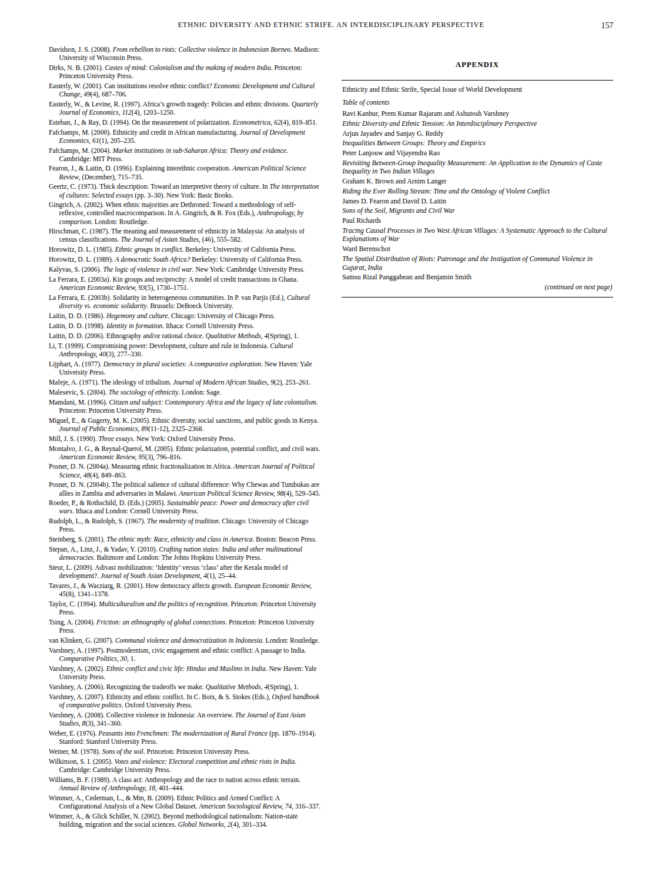Ethnic Diversity and Ethnic Strife. An Interdisciplinary Perspective 157
Davidson, J. S. (2008). From rebellion to riots: Collective violence in Indonesian Borneo. Madison: University of Wisconsin Press.
Dirks, N. B. (2001). Castes of mind: Colonialism and the making of modern India. Princeton: Princeton University Press.
Easterly, W. (2001). Can institutions resolve ethnic conflict? Economic Development and Cultural Change, 49(4), 687–706.
Easterly, W., & Levine, R. (1997). Africa’s growth tragedy: Policies and ethnic divisions. Quarterly Journal of Economics, 112(4), 1203–1250.
Esteban, J., & Ray, D. (1994). On the measurement of polarization. Econometrica, 62(4), 819–851.
Fafchamps, M. (2000). Ethnicity and credit in African manufacturing. Journal of Development Economics, 61(1), 205–235.
Fafchamps, M. (2004). Market institutions in sub-Saharan Africa: Theory and evidence. Cambridge: MIT Press.
Fearon, J., & Laitin, D. (1996). Explaining interethnic cooperation. American Political Science Review, (December), 715–735.
Geertz, C. (1973). Thick description: Toward an interpretive theory of culture. In The interpretation of cultures: Selected essays (pp. 3–30). New York: Basic Books.
Gingrich, A. (2002). When ethnic majorities are Dethroned: Toward a methodology of self-reflexive, controlled macrocomparison. In A. Gingrich, & R. Fox (Eds.), Anthropology, by comparison. London: Routledge.
Hirschman, C. (1987). The meaning and measurement of ethnicity in Malaysia: An analysis of census classifications. The Journal of Asian Studies, (46), 555–582.
Horowitz, D. L. (1985). Ethnic groups in conflict. Berkeley: University of California Press.
Horowitz, D. L. (1989). A democratic South Africa? Berkeley: University of California Press.
Kalyvas, S. (2006). The logic of violence in civil war. New York: Cambridge University Press.
La Ferrara, E. (2003a). Kin groups and reciprocity: A model of credit transactions in Ghana. American Economic Review, 93(5), 1730–1751.
La Ferrara, E. (2003b). Solidarity in heterogeneous communities. In P. van Parjis (Ed.), Cultural diversity vs. economic solidarity. Brussels: DeBoeck University.
Laitin, D. D. (1986). Hegemony and culture. Chicago: University of Chicago Press.
Laitin, D. D. (1998). Identity in formation. Ithaca: Cornell University Press.
Laitin, D. D. (2006). Ethnography and/or rational choice. Qualitative Methods, 4(Spring), 1.
Li, T. (1999). Compromising power: Development, culture and rule in Indonesia. Cultural Anthropology, 40(3), 277–330.
Lijphart, A. (1977). Democracy in plural societies: A comparative exploration. New Haven: Yale University Press.
Mafeje, A. (1971). The ideology of tribalism. Journal of Modern African Studies, 9(2), 253–261.
Malesevic, S. (2004). The sociology of ethnicity. London: Sage.
Mamdani, M. (1996). Citizen and subject: Contemporary Africa and the legacy of late colonialism. Princeton: Princeton University Press.
Miguel, E., & Gugerty, M. K. (2005). Ethnic diversity, social sanctions, and public goods in Kenya. Journal of Public Economics, 89(11-12), 2325–2368.
Mill, J. S. (1990). Three essays. New York: Oxford University Press.
Montalvo, J. G., & Reynal-Querol, M. (2005). Ethnic polarization, potential conflict, and civil wars. American Economic Review, 95(3), 796–816.
Posner, D. N. (2004a). Measuring ethnic fractionalization in Africa. American Journal of Political Science, 48(4), 849–863.
Posner, D. N. (2004b). The political salience of cultural difference: Why Chewas and Tumbukas are allies in Zambia and adversaries in Malawi. American Political Science Review, 98(4), 529–545.
Roeder, P., & Rothschild, D. (Eds.) (2005). Sustainable peace: Power and democracy after civil wars. Ithaca and London: Cornell University Press.
Rudolph, L., & Rudolph, S. (1967). The modernity of tradition. Chicago: University of Chicago Press.
Steinberg, S. (2001). The ethnic myth: Race, ethnicity and class in America. Boston: Beacon Press.
Stepan, A., Linz, J., & Yadav, Y. (2010). Crafting nation states: India and other multinational democracies. Baltimore and London: The Johns Hopkins University Press.
Steur, L. (2009). Adivasi mobilization: ‘Identity’ versus ‘class’ after the Kerala model of development?. Journal of South Asian Development, 4(1), 25–44.
Tavares, J., & Wacziarg, R. (2001). How democracy affects growth. European Economic Review, 45(8), 1341–1378.
Taylor, C. (1994). Multiculturalism and the politics of recognition. Princeton: Princeton University Press.
Tsing, A. (2004). Friction: an ethnography of global connections. Princeton: Princeton University Press.
van Klinken, G. (2007). Communal violence and democratization in Indonesia. London: Routledge.
Varshney, A. (1997). Postmodernism, civic engagement and ethnic conflict: A passage to India. Comparative Politics, 30, 1.
Varshney, A. (2002). Ethnic conflict and civic life: Hindus and Muslims in India. New Haven: Yale University Press.
Varshney, A. (2006). Recognizing the tradeoffs we make. Qualitative Methods, 4(Spring), 1.
Varshney, A. (2007). Ethnicity and ethnic conflict. In C. Boix, & S. Stokes (Eds.), Oxford handbook of comparative politics. Oxford University Press.
Varshney, A. (2008). Collective violence in Indonesia: An overview. The Journal of East Asian Studies, 8(3), 341–360.
Weber, E. (1976). Peasants into Frenchmen: The modernization of Rural France (pp. 1870–1914). Stanford: Stanford University Press.
Weiner, M. (1978). Sons of the soil. Princeton: Princeton University Press.
Wilkinson, S. I. (2005). Votes and violence: Electoral competition and ethnic riots in India. Cambridge: Cambridge University Press.
Williams, B. F. (1989). A class act: Anthropology and the race to nation across ethnic terrain. Annual Review of Anthropology, 18, 401–444.
Wimmer, A., Cederman, L., & Min, B. (2009). Ethnic Politics and Armed Conflict: A Configurational Analysis of a New Global Dataset. American Sociological Review, 74, 316–337.
Wimmer, A., & Glick Schiller, N. (2002). Beyond methodological nationalism: Nation-state building, migration and the social sciences. Global Networks, 2(4), 301–334.
Appendix
Ethnicity and Ethnic Strife, Special Issue of World Development
Table of contents
Ravi Kanbur, Prem Kumar Rajaram and Ashutosh Varshney
Ethnic Diversity and Ethnic Tension: An Interdisciplinary Perspective
Arjun Jayadev and Sanjay G. Reddy
Inequalities Between Groups: Theory and Empirics
Peter Lanjouw and Vijayendra Rao
Revisiting Between-Group Inequality Measurement: An Application to the Dynamics of Caste Inequality in Two Indian Villages
Graham K. Brown and Arnim Langer
Riding the Ever Rolling Stream: Time and the Ontology of Violent Conflict
James D. Fearon and David D. Laitin
Sons of the Soil, Migrants and Civil War
Paul Richards
Tracing Causal Processes in Two West African Villages: A Systematic Approach to the Cultural Explanations of War
Ward Berenschot
The Spatial Distribution of Riots: Patronage and the Instigation of Communal Violence in Gujarat, India
Samsu Rizal Panggabean and Benjamin Smith
(continued on next page)